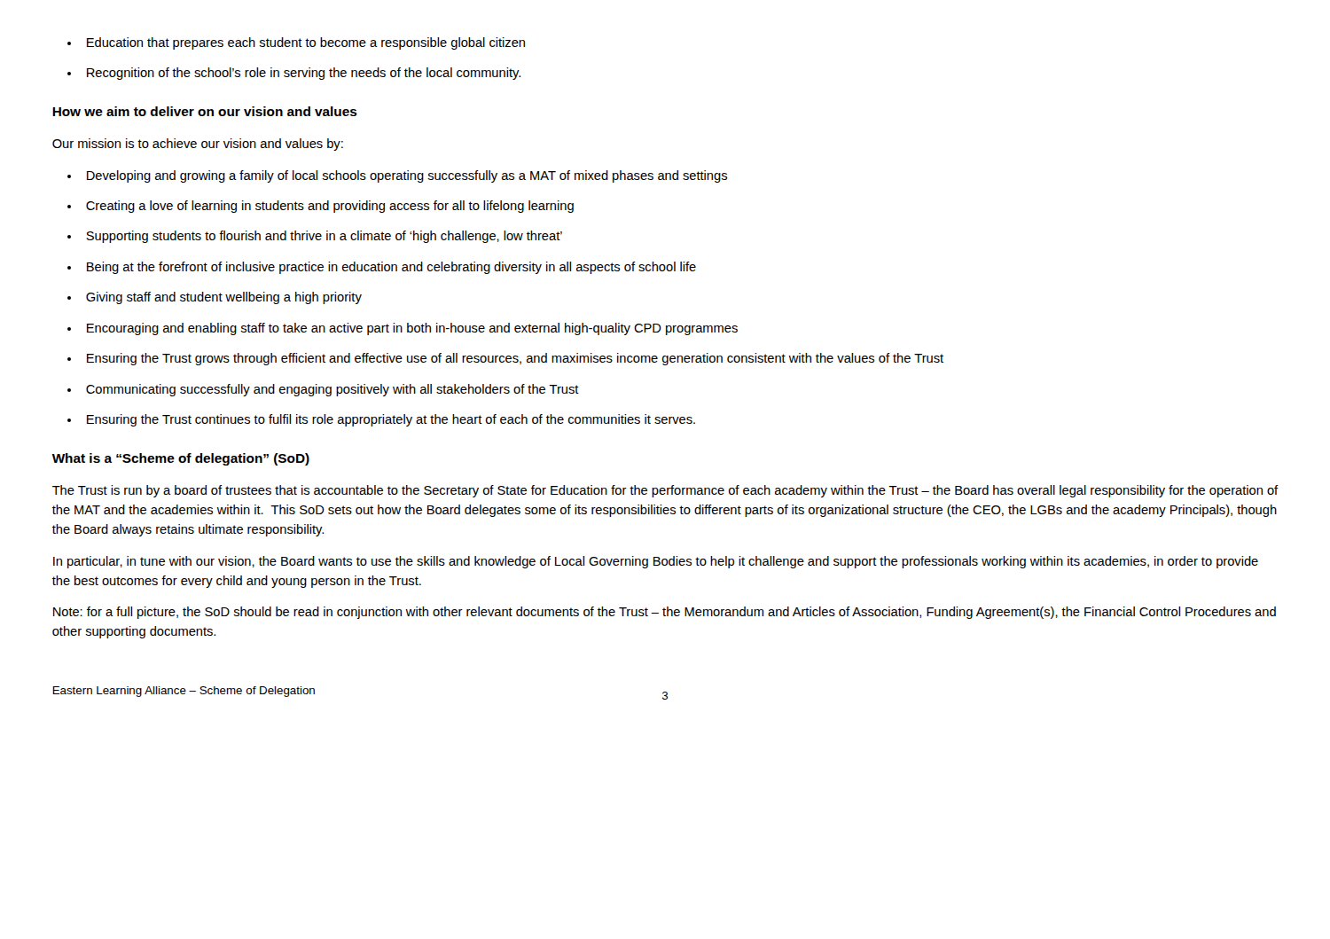Education that prepares each student to become a responsible global citizen
Recognition of the school’s role in serving the needs of the local community.
How we aim to deliver on our vision and values
Our mission is to achieve our vision and values by:
Developing and growing a family of local schools operating successfully as a MAT of mixed phases and settings
Creating a love of learning in students and providing access for all to lifelong learning
Supporting students to flourish and thrive in a climate of ‘high challenge, low threat’
Being at the forefront of inclusive practice in education and celebrating diversity in all aspects of school life
Giving staff and student wellbeing a high priority
Encouraging and enabling staff to take an active part in both in-house and external high-quality CPD programmes
Ensuring the Trust grows through efficient and effective use of all resources, and maximises income generation consistent with the values of the Trust
Communicating successfully and engaging positively with all stakeholders of the Trust
Ensuring the Trust continues to fulfil its role appropriately at the heart of each of the communities it serves.
What is a “Scheme of delegation” (SoD)
The Trust is run by a board of trustees that is accountable to the Secretary of State for Education for the performance of each academy within the Trust – the Board has overall legal responsibility for the operation of the MAT and the academies within it. This SoD sets out how the Board delegates some of its responsibilities to different parts of its organizational structure (the CEO, the LGBs and the academy Principals), though the Board always retains ultimate responsibility.
In particular, in tune with our vision, the Board wants to use the skills and knowledge of Local Governing Bodies to help it challenge and support the professionals working within its academies, in order to provide the best outcomes for every child and young person in the Trust.
Note: for a full picture, the SoD should be read in conjunction with other relevant documents of the Trust – the Memorandum and Articles of Association, Funding Agreement(s), the Financial Control Procedures and other supporting documents.
Eastern Learning Alliance – Scheme of Delegation 3